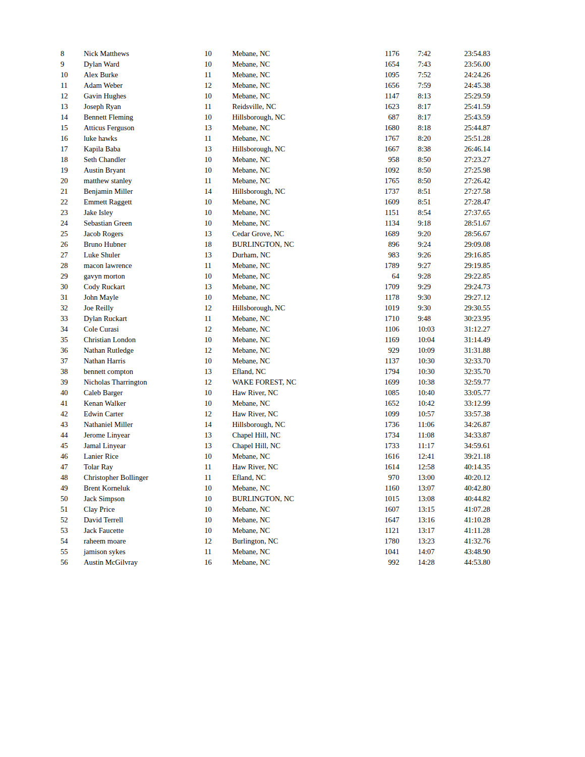| 8 | Nick Matthews | 10 | Mebane, NC | 1176 | 7:42 | 23:54.83 |
| 9 | Dylan Ward | 10 | Mebane, NC | 1654 | 7:43 | 23:56.00 |
| 10 | Alex Burke | 11 | Mebane, NC | 1095 | 7:52 | 24:24.26 |
| 11 | Adam Weber | 12 | Mebane, NC | 1656 | 7:59 | 24:45.38 |
| 12 | Gavin Hughes | 10 | Mebane, NC | 1147 | 8:13 | 25:29.59 |
| 13 | Joseph Ryan | 11 | Reidsville, NC | 1623 | 8:17 | 25:41.59 |
| 14 | Bennett Fleming | 10 | Hillsborough, NC | 687 | 8:17 | 25:43.59 |
| 15 | Atticus Ferguson | 13 | Mebane, NC | 1680 | 8:18 | 25:44.87 |
| 16 | luke hawks | 11 | Mebane, NC | 1767 | 8:20 | 25:51.28 |
| 17 | Kapila Baba | 13 | Hillsborough, NC | 1667 | 8:38 | 26:46.14 |
| 18 | Seth Chandler | 10 | Mebane, NC | 958 | 8:50 | 27:23.27 |
| 19 | Austin Bryant | 10 | Mebane, NC | 1092 | 8:50 | 27:25.98 |
| 20 | matthew stanley | 11 | Mebane, NC | 1765 | 8:50 | 27:26.42 |
| 21 | Benjamin Miller | 14 | Hillsborough, NC | 1737 | 8:51 | 27:27.58 |
| 22 | Emmett Raggett | 10 | Mebane, NC | 1609 | 8:51 | 27:28.47 |
| 23 | Jake Isley | 10 | Mebane, NC | 1151 | 8:54 | 27:37.65 |
| 24 | Sebastian Green | 10 | Mebane, NC | 1134 | 9:18 | 28:51.67 |
| 25 | Jacob Rogers | 13 | Cedar Grove, NC | 1689 | 9:20 | 28:56.67 |
| 26 | Bruno Hubner | 18 | BURLINGTON, NC | 896 | 9:24 | 29:09.08 |
| 27 | Luke Shuler | 13 | Durham, NC | 983 | 9:26 | 29:16.85 |
| 28 | macon lawrence | 11 | Mebane, NC | 1789 | 9:27 | 29:19.85 |
| 29 | gavyn morton | 10 | Mebane, NC | 64 | 9:28 | 29:22.85 |
| 30 | Cody Ruckart | 13 | Mebane, NC | 1709 | 9:29 | 29:24.73 |
| 31 | John Mayle | 10 | Mebane, NC | 1178 | 9:30 | 29:27.12 |
| 32 | Joe Reilly | 12 | Hillsborough, NC | 1019 | 9:30 | 29:30.55 |
| 33 | Dylan Ruckart | 11 | Mebane, NC | 1710 | 9:48 | 30:23.95 |
| 34 | Cole Curasi | 12 | Mebane, NC | 1106 | 10:03 | 31:12.27 |
| 35 | Christian London | 10 | Mebane, NC | 1169 | 10:04 | 31:14.49 |
| 36 | Nathan Rutledge | 12 | Mebane, NC | 929 | 10:09 | 31:31.88 |
| 37 | Nathan Harris | 10 | Mebane, NC | 1137 | 10:30 | 32:33.70 |
| 38 | bennett compton | 13 | Efland, NC | 1794 | 10:30 | 32:35.70 |
| 39 | Nicholas Tharrington | 12 | WAKE FOREST, NC | 1699 | 10:38 | 32:59.77 |
| 40 | Caleb Barger | 10 | Haw River, NC | 1085 | 10:40 | 33:05.77 |
| 41 | Kenan Walker | 10 | Mebane, NC | 1652 | 10:42 | 33:12.99 |
| 42 | Edwin Carter | 12 | Haw River, NC | 1099 | 10:57 | 33:57.38 |
| 43 | Nathaniel Miller | 14 | Hillsborough, NC | 1736 | 11:06 | 34:26.87 |
| 44 | Jerome Linyear | 13 | Chapel Hill, NC | 1734 | 11:08 | 34:33.87 |
| 45 | Jamal Linyear | 13 | Chapel Hill, NC | 1733 | 11:17 | 34:59.61 |
| 46 | Lanier Rice | 10 | Mebane, NC | 1616 | 12:41 | 39:21.18 |
| 47 | Tolar Ray | 11 | Haw River, NC | 1614 | 12:58 | 40:14.35 |
| 48 | Christopher Bollinger | 11 | Efland, NC | 970 | 13:00 | 40:20.12 |
| 49 | Brent Korneluk | 10 | Mebane, NC | 1160 | 13:07 | 40:42.80 |
| 50 | Jack Simpson | 10 | BURLINGTON, NC | 1015 | 13:08 | 40:44.82 |
| 51 | Clay Price | 10 | Mebane, NC | 1607 | 13:15 | 41:07.28 |
| 52 | David Terrell | 10 | Mebane, NC | 1647 | 13:16 | 41:10.28 |
| 53 | Jack Faucette | 10 | Mebane, NC | 1121 | 13:17 | 41:11.28 |
| 54 | raheem moare | 12 | Burlington, NC | 1780 | 13:23 | 41:32.76 |
| 55 | jamison sykes | 11 | Mebane, NC | 1041 | 14:07 | 43:48.90 |
| 56 | Austin McGilvray | 16 | Mebane, NC | 992 | 14:28 | 44:53.80 |